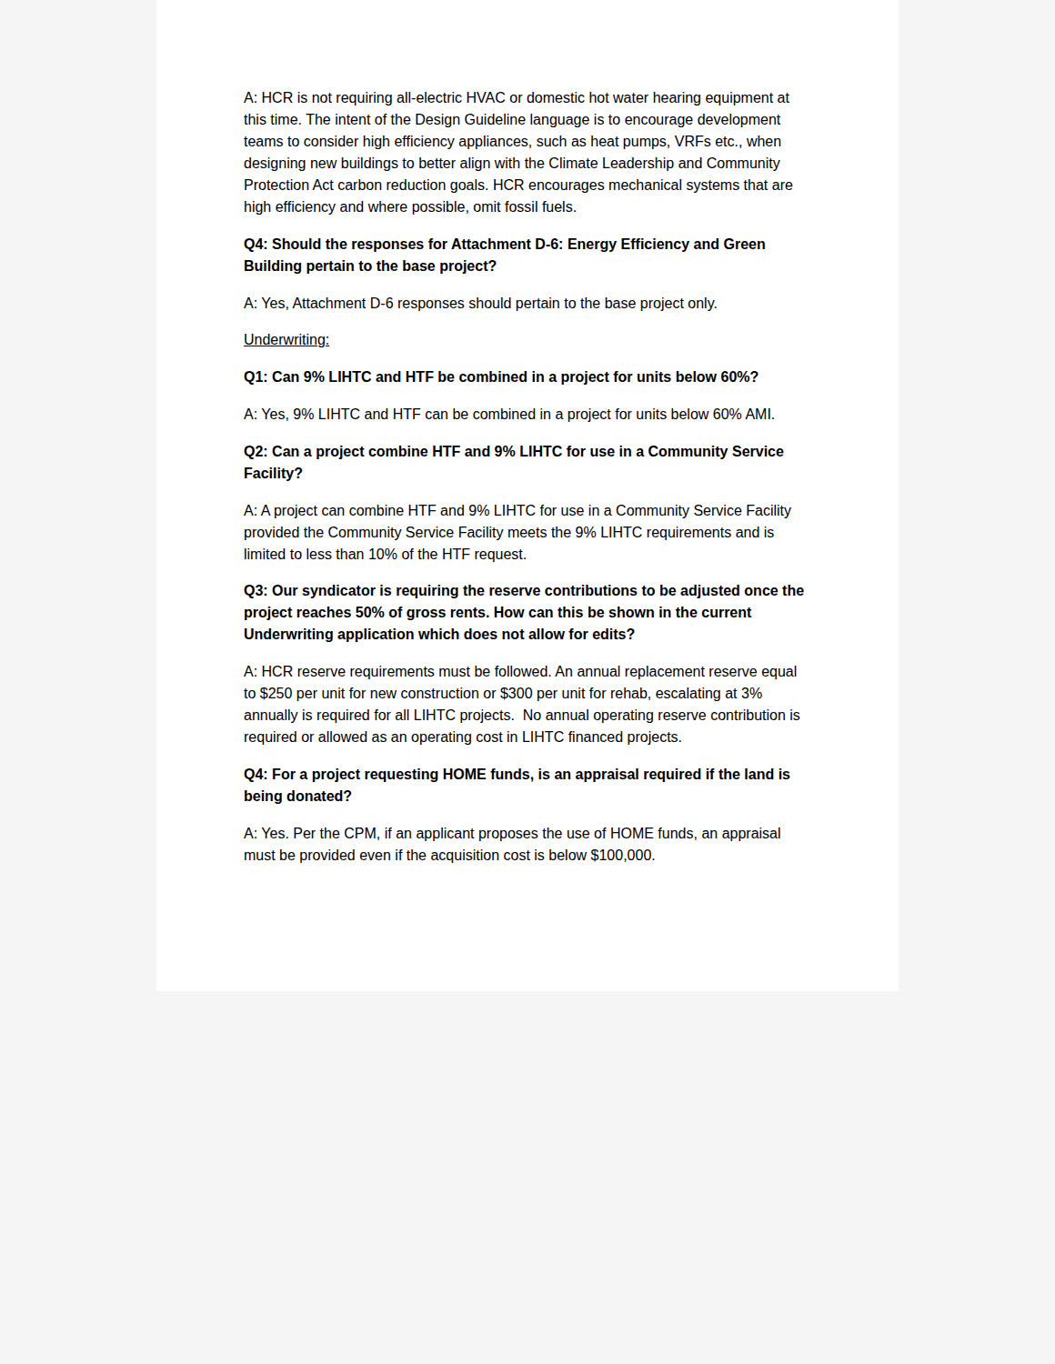A: HCR is not requiring all-electric HVAC or domestic hot water hearing equipment at this time. The intent of the Design Guideline language is to encourage development teams to consider high efficiency appliances, such as heat pumps, VRFs etc., when designing new buildings to better align with the Climate Leadership and Community Protection Act carbon reduction goals. HCR encourages mechanical systems that are high efficiency and where possible, omit fossil fuels.
Q4: Should the responses for Attachment D-6: Energy Efficiency and Green Building pertain to the base project?
A: Yes, Attachment D-6 responses should pertain to the base project only.
Underwriting:
Q1: Can 9% LIHTC and HTF be combined in a project for units below 60%?
A: Yes, 9% LIHTC and HTF can be combined in a project for units below 60% AMI.
Q2: Can a project combine HTF and 9% LIHTC for use in a Community Service Facility?
A: A project can combine HTF and 9% LIHTC for use in a Community Service Facility provided the Community Service Facility meets the 9% LIHTC requirements and is limited to less than 10% of the HTF request.
Q3: Our syndicator is requiring the reserve contributions to be adjusted once the project reaches 50% of gross rents. How can this be shown in the current Underwriting application which does not allow for edits?
A: HCR reserve requirements must be followed. An annual replacement reserve equal to $250 per unit for new construction or $300 per unit for rehab, escalating at 3% annually is required for all LIHTC projects. No annual operating reserve contribution is required or allowed as an operating cost in LIHTC financed projects.
Q4: For a project requesting HOME funds, is an appraisal required if the land is being donated?
A: Yes. Per the CPM, if an applicant proposes the use of HOME funds, an appraisal must be provided even if the acquisition cost is below $100,000.